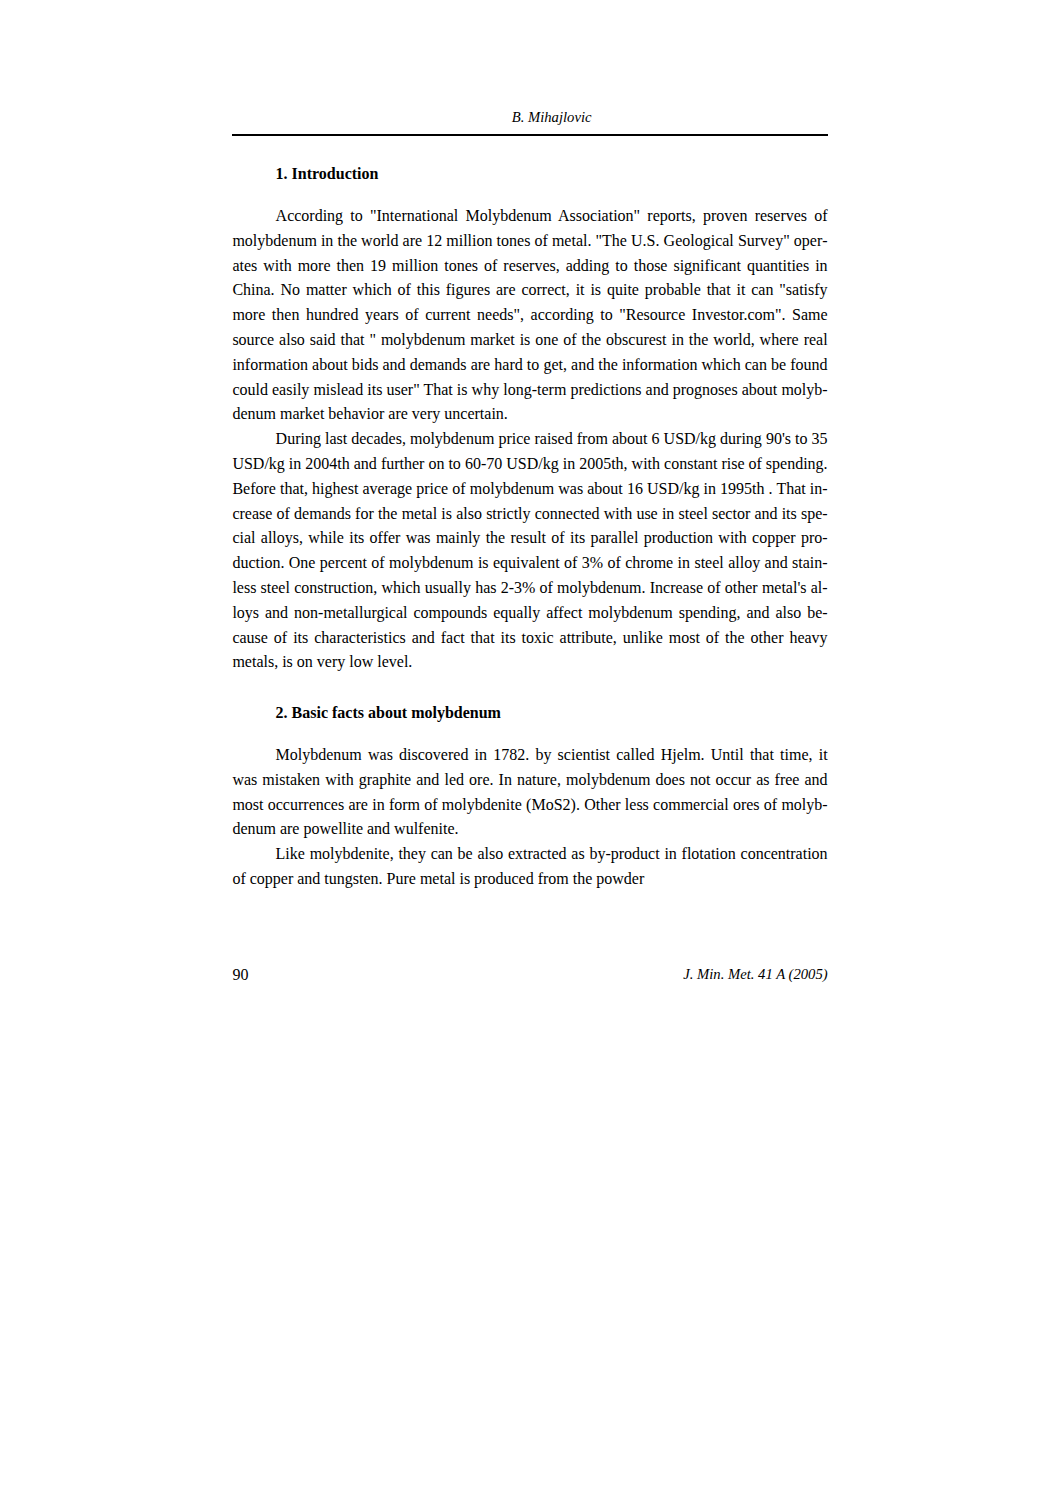B. Mihajlovic
1. Introduction
According to "International Molybdenum Association" reports, proven reserves of molybdenum in the world are 12 million tones of metal. "The U.S. Geological Survey" operates with more then 19 million tones of reserves, adding to those significant quantities in China. No matter which of this figures are correct, it is quite probable that it can "satisfy more then hundred years of current needs", according to "Resource Investor.com". Same source also said that " molybdenum market is one of the obscurest in the world, where real information about bids and demands are hard to get, and the information which can be found could easily mislead its user" That is why long-term predictions and prognoses about molybdenum market behavior are very uncertain.
During last decades, molybdenum price raised from about 6 USD/kg during 90's to 35 USD/kg in 2004th and further on to 60-70 USD/kg in 2005th, with constant rise of spending. Before that, highest average price of molybdenum was about 16 USD/kg in 1995th . That increase of demands for the metal is also strictly connected with use in steel sector and its special alloys, while its offer was mainly the result of its parallel production with copper production. One percent of molybdenum is equivalent of 3% of chrome in steel alloy and stainless steel construction, which usually has 2-3% of molybdenum. Increase of other metal's alloys and non-metallurgical compounds equally affect molybdenum spending, and also because of its characteristics and fact that its toxic attribute, unlike most of the other heavy metals, is on very low level.
2. Basic facts about molybdenum
Molybdenum was discovered in 1782. by scientist called Hjelm. Until that time, it was mistaken with graphite and led ore. In nature, molybdenum does not occur as free and most occurrences are in form of molybdenite (MoS2). Other less commercial ores of molybdenum are powellite and wulfenite.
Like molybdenite, they can be also extracted as by-product in flotation concentration of copper and tungsten. Pure metal is produced from the powder
90 J. Min. Met. 41 A (2005)